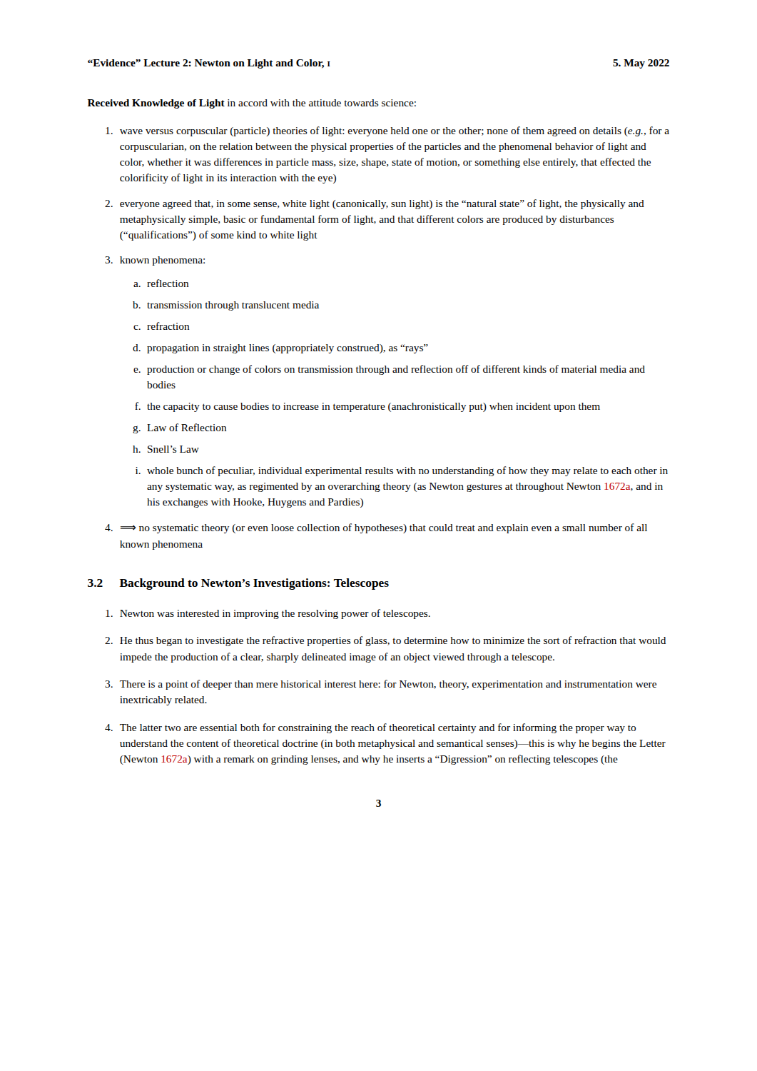“Evidence” Lecture 2: Newton on Light and Color, i 5. May 2022
Received Knowledge of Light in accord with the attitude towards science:
wave versus corpuscular (particle) theories of light: everyone held one or the other; none of them agreed on details (e.g., for a corpuscularian, on the relation between the physical properties of the particles and the phenomenal behavior of light and color, whether it was differences in particle mass, size, shape, state of motion, or something else entirely, that effected the colorificity of light in its interaction with the eye)
everyone agreed that, in some sense, white light (canonically, sun light) is the “natural state” of light, the physically and metaphysically simple, basic or fundamental form of light, and that different colors are produced by disturbances (“qualifications”) of some kind to white light
known phenomena:
reflection
transmission through translucent media
refraction
propagation in straight lines (appropriately construed), as “rays”
production or change of colors on transmission through and reflection off of different kinds of material media and bodies
the capacity to cause bodies to increase in temperature (anachronistically put) when incident upon them
Law of Reflection
Snell’s Law
whole bunch of peculiar, individual experimental results with no understanding of how they may relate to each other in any systematic way, as regimented by an overarching theory (as Newton gestures at throughout Newton 1672a, and in his exchanges with Hooke, Huygens and Pardies)
⟹ no systematic theory (or even loose collection of hypotheses) that could treat and explain even a small number of all known phenomena
3.2 Background to Newton’s Investigations: Telescopes
Newton was interested in improving the resolving power of telescopes.
He thus began to investigate the refractive properties of glass, to determine how to minimize the sort of refraction that would impede the production of a clear, sharply delineated image of an object viewed through a telescope.
There is a point of deeper than mere historical interest here: for Newton, theory, experimentation and instrumentation were inextricably related.
The latter two are essential both for constraining the reach of theoretical certainty and for informing the proper way to understand the content of theoretical doctrine (in both metaphysical and semantical senses)—this is why he begins the Letter (Newton 1672a) with a remark on grinding lenses, and why he inserts a “Digression” on reflecting telescopes (the
3